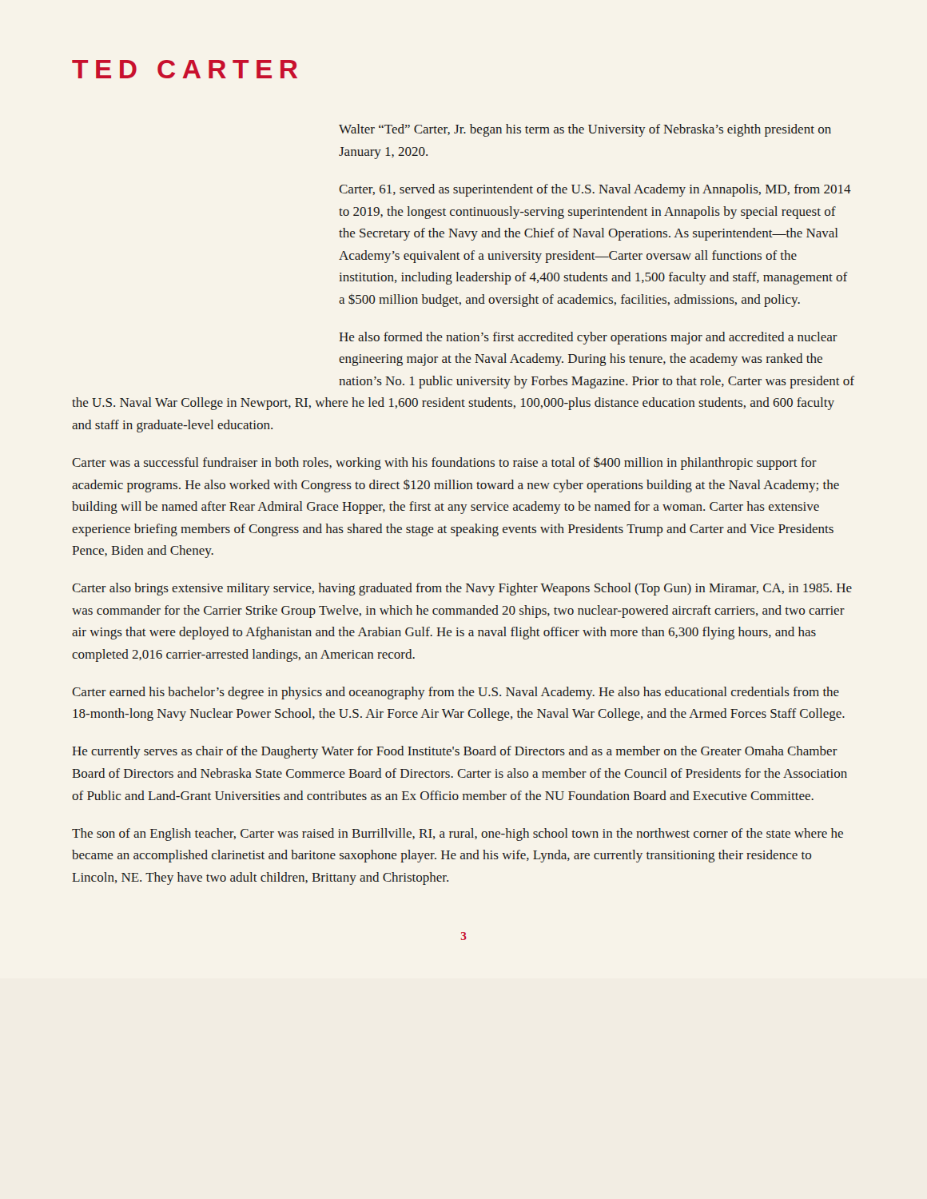Ted Carter
Walter “Ted” Carter, Jr. began his term as the University of Nebraska’s eighth president on January 1, 2020.
Carter, 61, served as superintendent of the U.S. Naval Academy in Annapolis, MD, from 2014 to 2019, the longest continuously-serving superintendent in Annapolis by special request of the Secretary of the Navy and the Chief of Naval Operations. As superintendent—the Naval Academy’s equivalent of a university president—Carter oversaw all functions of the institution, including leadership of 4,400 students and 1,500 faculty and staff, management of a $500 million budget, and oversight of academics, facilities, admissions, and policy.
He also formed the nation’s first accredited cyber operations major and accredited a nuclear engineering major at the Naval Academy. During his tenure, the academy was ranked the nation’s No. 1 public university by Forbes Magazine. Prior to that role, Carter was president of the U.S. Naval War College in Newport, RI, where he led 1,600 resident students, 100,000-plus distance education students, and 600 faculty and staff in graduate-level education.
Carter was a successful fundraiser in both roles, working with his foundations to raise a total of $400 million in philanthropic support for academic programs. He also worked with Congress to direct $120 million toward a new cyber operations building at the Naval Academy; the building will be named after Rear Admiral Grace Hopper, the first at any service academy to be named for a woman. Carter has extensive experience briefing members of Congress and has shared the stage at speaking events with Presidents Trump and Carter and Vice Presidents Pence, Biden and Cheney.
Carter also brings extensive military service, having graduated from the Navy Fighter Weapons School (Top Gun) in Miramar, CA, in 1985. He was commander for the Carrier Strike Group Twelve, in which he commanded 20 ships, two nuclear-powered aircraft carriers, and two carrier air wings that were deployed to Afghanistan and the Arabian Gulf. He is a naval flight officer with more than 6,300 flying hours, and has completed 2,016 carrier-arrested landings, an American record.
Carter earned his bachelor’s degree in physics and oceanography from the U.S. Naval Academy. He also has educational credentials from the 18-month-long Navy Nuclear Power School, the U.S. Air Force Air War College, the Naval War College, and the Armed Forces Staff College.
He currently serves as chair of the Daugherty Water for Food Institute's Board of Directors and as a member on the Greater Omaha Chamber Board of Directors and Nebraska State Commerce Board of Directors. Carter is also a member of the Council of Presidents for the Association of Public and Land-Grant Universities and contributes as an Ex Officio member of the NU Foundation Board and Executive Committee.
The son of an English teacher, Carter was raised in Burrillville, RI, a rural, one-high school town in the northwest corner of the state where he became an accomplished clarinetist and baritone saxophone player. He and his wife, Lynda, are currently transitioning their residence to Lincoln, NE. They have two adult children, Brittany and Christopher.
3